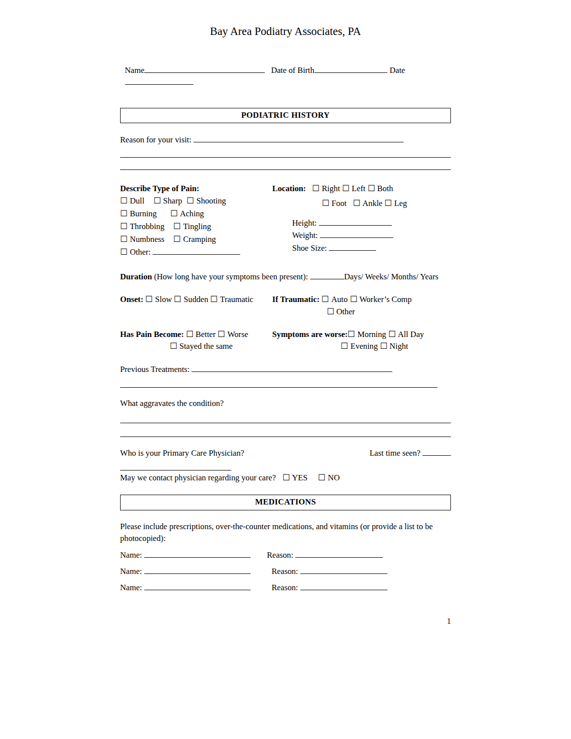Bay Area Podiatry Associates, PA
Name Date of Birth Date
PODIATRIC HISTORY
Reason for your visit:
| Describe Type of Pain: Dull Sharp Shooting Burning Aching Throbbing Tingling Numbness Cramping Other: | Location: Right Left Both Foot Ankle Leg Height: Weight: Shoe Size: |
Duration (How long have your symptoms been present): Days/ Weeks/ Months/ Years
| Onset: Slow Sudden Traumatic | If Traumatic: Auto Worker’s Comp Other |
| Has Pain Become: Better Worse Stayed the same | Symptoms are worse: Morning All Day Evening Night |
Previous Treatments:
What aggravates the condition?
Who is your Primary Care Physician? Last time seen?
May we contact physician regarding your care? YES NO
MEDICATIONS
Please include prescriptions, over-the-counter medications, and vitamins (or provide a list to be photocopied):
Name: Reason:
Name: Reason:
Name: Reason:
1